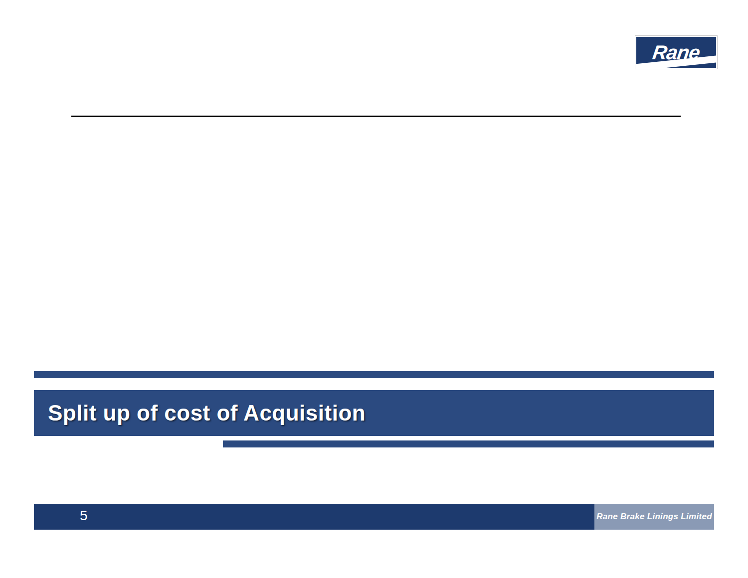Rane
Split up of cost of Acquisition
5
Rane Brake Linings Limited